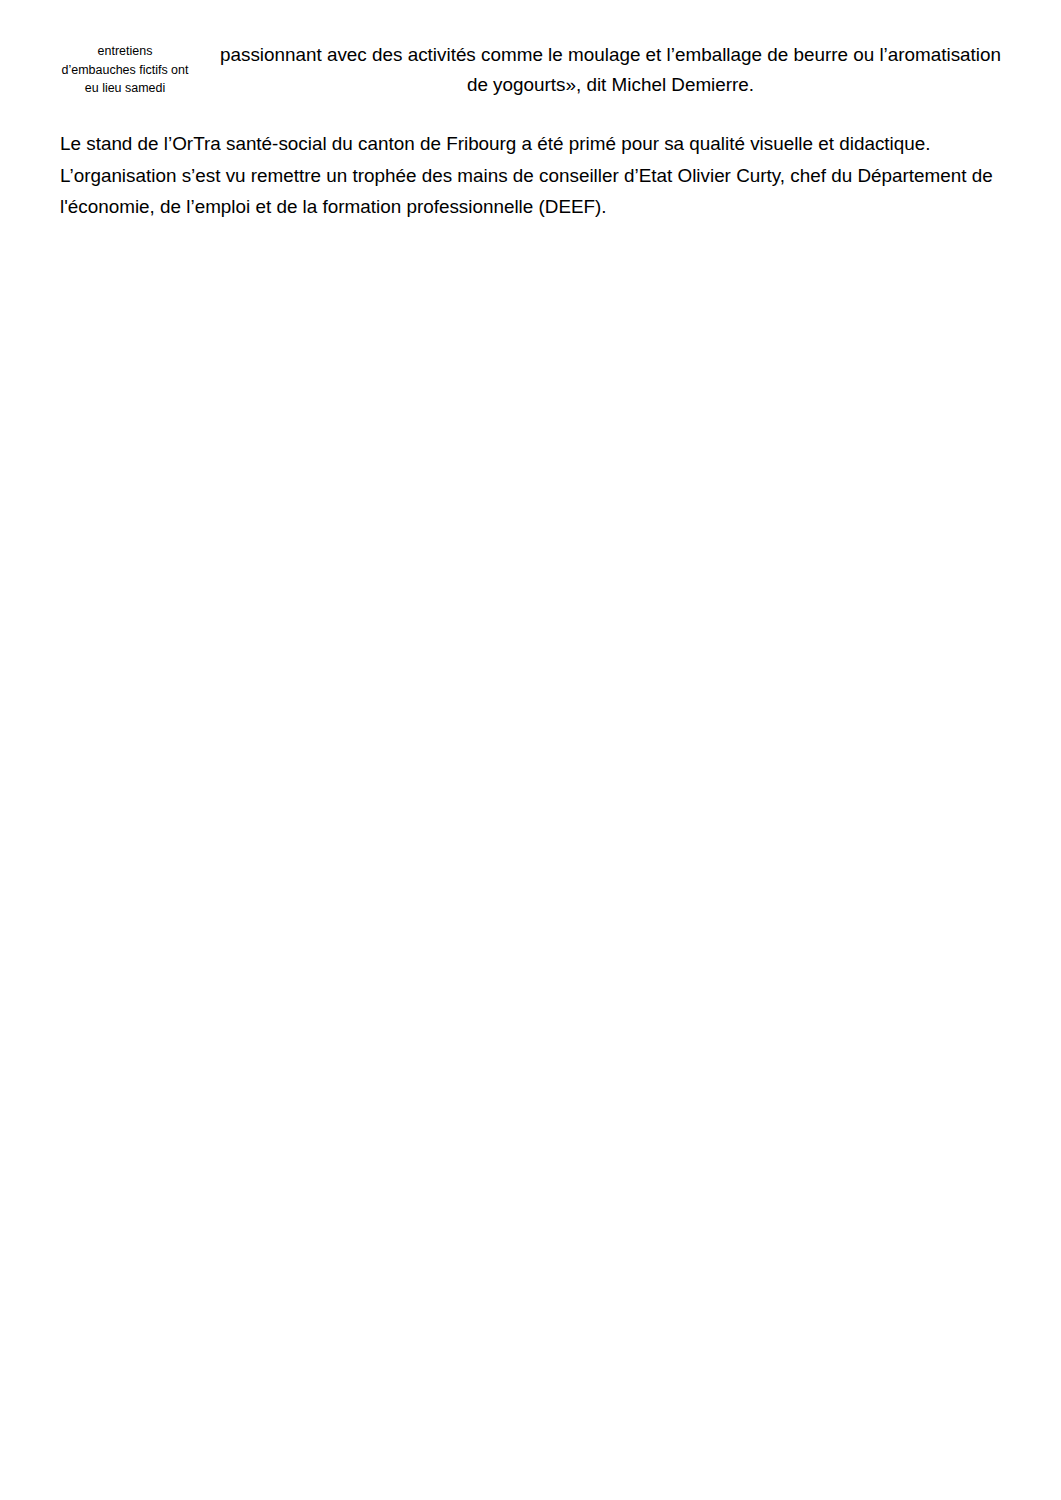entretiens d’embauches fictifs ont eu lieu samedi
passionnant avec des activités comme le moulage et l’emballage de beurre ou l’aromatisation de yogourts», dit Michel Demierre.
Le stand de l’OrTra santé-social du canton de Fribourg a été primé pour sa qualité visuelle et didactique. L’organisation s’est vu remettre un trophée des mains de conseiller d’Etat Olivier Curty, chef du Département de l'économie, de l’emploi et de la formation professionnelle (DEEF).